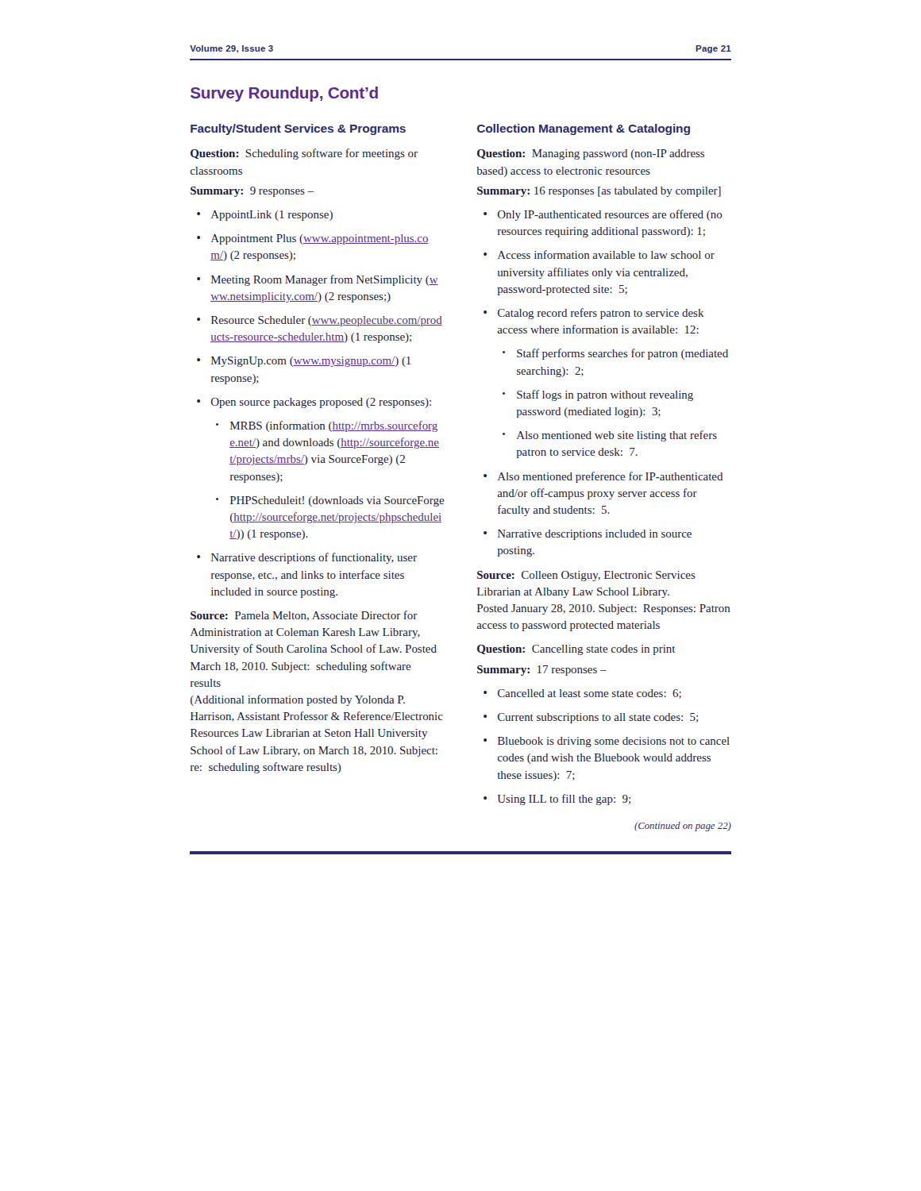Volume 29, Issue 3 Page 21
Survey Roundup, Cont’d
Faculty/Student Services & Programs
Question: Scheduling software for meetings or classrooms
Summary: 9 responses –
AppointLink (1 response)
Appointment Plus (www.appointment-plus.com/) (2 responses);
Meeting Room Manager from NetSimplicity (www.netsimplicity.com/) (2 responses;)
Resource Scheduler (www.peoplecube.com/products-resource-scheduler.htm) (1 response);
MySignUp.com (www.mysignup.com/) (1 response);
Open source packages proposed (2 responses):
MRBS (information (http://mrbs.sourceforge.net/) and downloads (http://sourceforge.net/projects/mrbs/) via SourceForge) (2 responses);
PHPScheduleit! (downloads via SourceForge (http://sourceforge.net/projects/phpscheduleit/)) (1 response).
Narrative descriptions of functionality, user response, etc., and links to interface sites included in source posting.
Source: Pamela Melton, Associate Director for Administration at Coleman Karesh Law Library, University of South Carolina School of Law. Posted March 18, 2010. Subject: scheduling software results
(Additional information posted by Yolonda P. Harrison, Assistant Professor & Reference/Electronic Resources Law Librarian at Seton Hall University School of Law Library, on March 18, 2010. Subject: re: scheduling software results)
Collection Management & Cataloging
Question: Managing password (non-IP address based) access to electronic resources
Summary: 16 responses [as tabulated by compiler]
Only IP-authenticated resources are offered (no resources requiring additional password): 1;
Access information available to law school or university affiliates only via centralized, password-protected site: 5;
Catalog record refers patron to service desk access where information is available: 12:
Staff performs searches for patron (mediated searching): 2;
Staff logs in patron without revealing password (mediated login): 3;
Also mentioned web site listing that refers patron to service desk: 7.
Also mentioned preference for IP-authenticated and/or off-campus proxy server access for faculty and students: 5.
Narrative descriptions included in source posting.
Source: Colleen Ostiguy, Electronic Services Librarian at Albany Law School Library.
Posted January 28, 2010. Subject: Responses: Patron access to password protected materials
Question: Cancelling state codes in print
Summary: 17 responses –
Cancelled at least some state codes: 6;
Current subscriptions to all state codes: 5;
Bluebook is driving some decisions not to cancel codes (and wish the Bluebook would address these issues): 7;
Using ILL to fill the gap: 9;
(Continued on page 22)